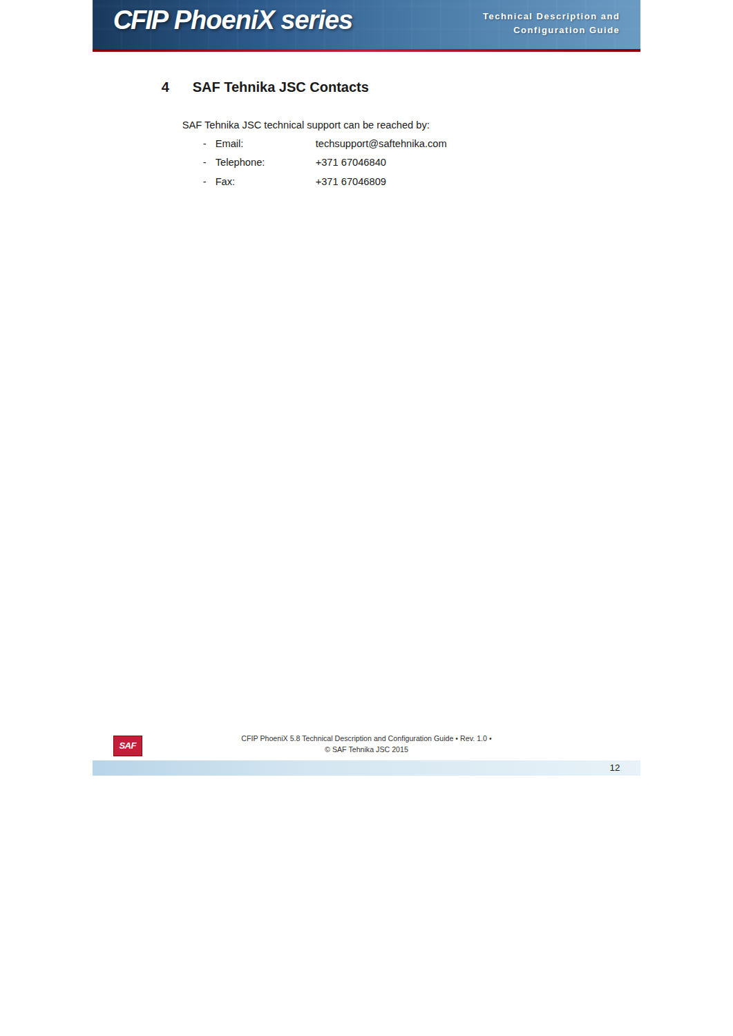CFIP PhoeniX series
Technical Description and
Configuration Guide
4 SAF Tehnika JSC Contacts
SAF Tehnika JSC technical support can be reached by:
- Email: techsupport@saftehnika.com
- Telephone: +371 67046840
- Fax: +371 67046809
SAF
CFIP PhoeniX 5.8 Technical Description and Configuration Guide • Rev. 1.0 •
© SAF Tehnika JSC 2015
12